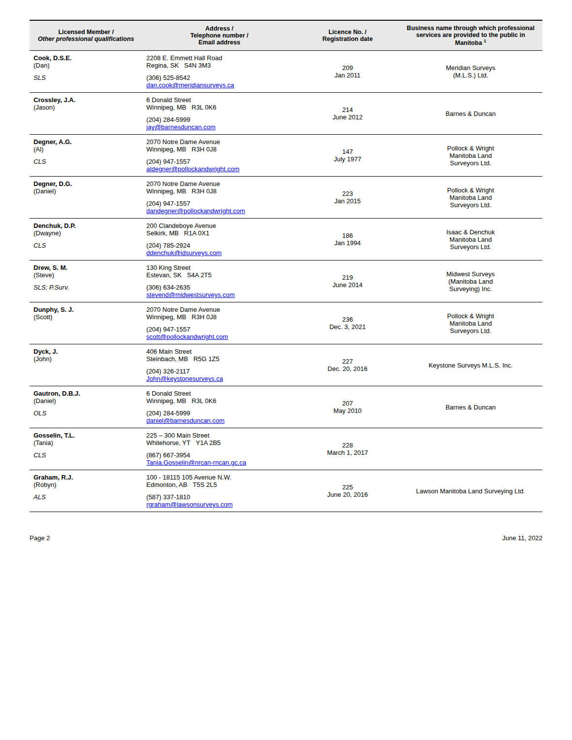| Licensed Member / Other professional qualifications | Address / Telephone number / Email address | Licence No. / Registration date | Business name through which professional services are provided to the public in Manitoba 1 |
| --- | --- | --- | --- |
| Cook, D.S.E. (Dan) SLS | 2208 E. Emmett Hall Road Regina, SK S4N 3M3 (306) 525-8542 dan.cook@meridiansurveys.ca | 209 Jan 2011 | Meridian Surveys (M.L.S.) Ltd. |
| Crossley, J.A. (Jason) | 6 Donald Street Winnipeg, MB R3L 0K6 (204) 284-5999 jay@barnesduncan.com | 214 June 2012 | Barnes & Duncan |
| Degner, A.G. (Al) CLS | 2070 Notre Dame Avenue Winnipeg, MB R3H 0J8 (204) 947-1557 aldegner@pollockandwright.com | 147 July 1977 | Pollock & Wright Manitoba Land Surveyors Ltd. |
| Degner, D.G. (Daniel) | 2070 Notre Dame Avenue Winnipeg, MB R3H 0J8 (204) 947-1557 dandegner@pollockandwright.com | 223 Jan 2015 | Pollock & Wright Manitoba Land Surveyors Ltd. |
| Denchuk, D.P. (Dwayne) CLS | 200 Clandeboye Avenue Selkirk, MB R1A 0X1 (204) 785-2924 ddenchuk@idsurveys.com | 186 Jan 1994 | Isaac & Denchuk Manitoba Land Surveyors Ltd. |
| Drew, S. M. (Steve) SLS; P.Surv. | 130 King Street Estevan, SK S4A 2T5 (306) 634-2635 stevend@midwestsurveys.com | 219 June 2014 | Midwest Surveys (Manitoba Land Surveying) Inc. |
| Dunphy, S. J. (Scott) | 2070 Notre Dame Avenue Winnipeg, MB R3H 0J8 (204) 947-1557 scott@pollockandwright.com | 236 Dec. 3, 2021 | Pollock & Wright Manitoba Land Surveyors Ltd. |
| Dyck, J. (John) | 406 Main Street Steinbach, MB R5G 1Z5 (204) 326-2117 John@keystonesurveys.ca | 227 Dec. 20, 2016 | Keystone Surveys M.L.S. Inc. |
| Gautron, D.B.J. (Daniel) OLS | 6 Donald Street Winnipeg, MB R3L 0K6 (204) 284-5999 daniel@barnesduncan.com | 207 May 2010 | Barnes & Duncan |
| Gosselin, T.L. (Tania) CLS | 225 – 300 Main Street Whitehorse, YT Y1A 2B5 (867) 667-3954 Tania.Gosselin@nrcan-rncan.gc.ca | 228 March 1, 2017 | |
| Graham, R.J. (Robyn) ALS | 100 - 18115 105 Avenue N.W. Edmonton, AB T5S 2L5 (587) 337-1810 rgraham@lawsonsurveys.com | 225 June 20, 2016 | Lawson Manitoba Land Surveying Ltd. |
Page 2 June 11, 2022